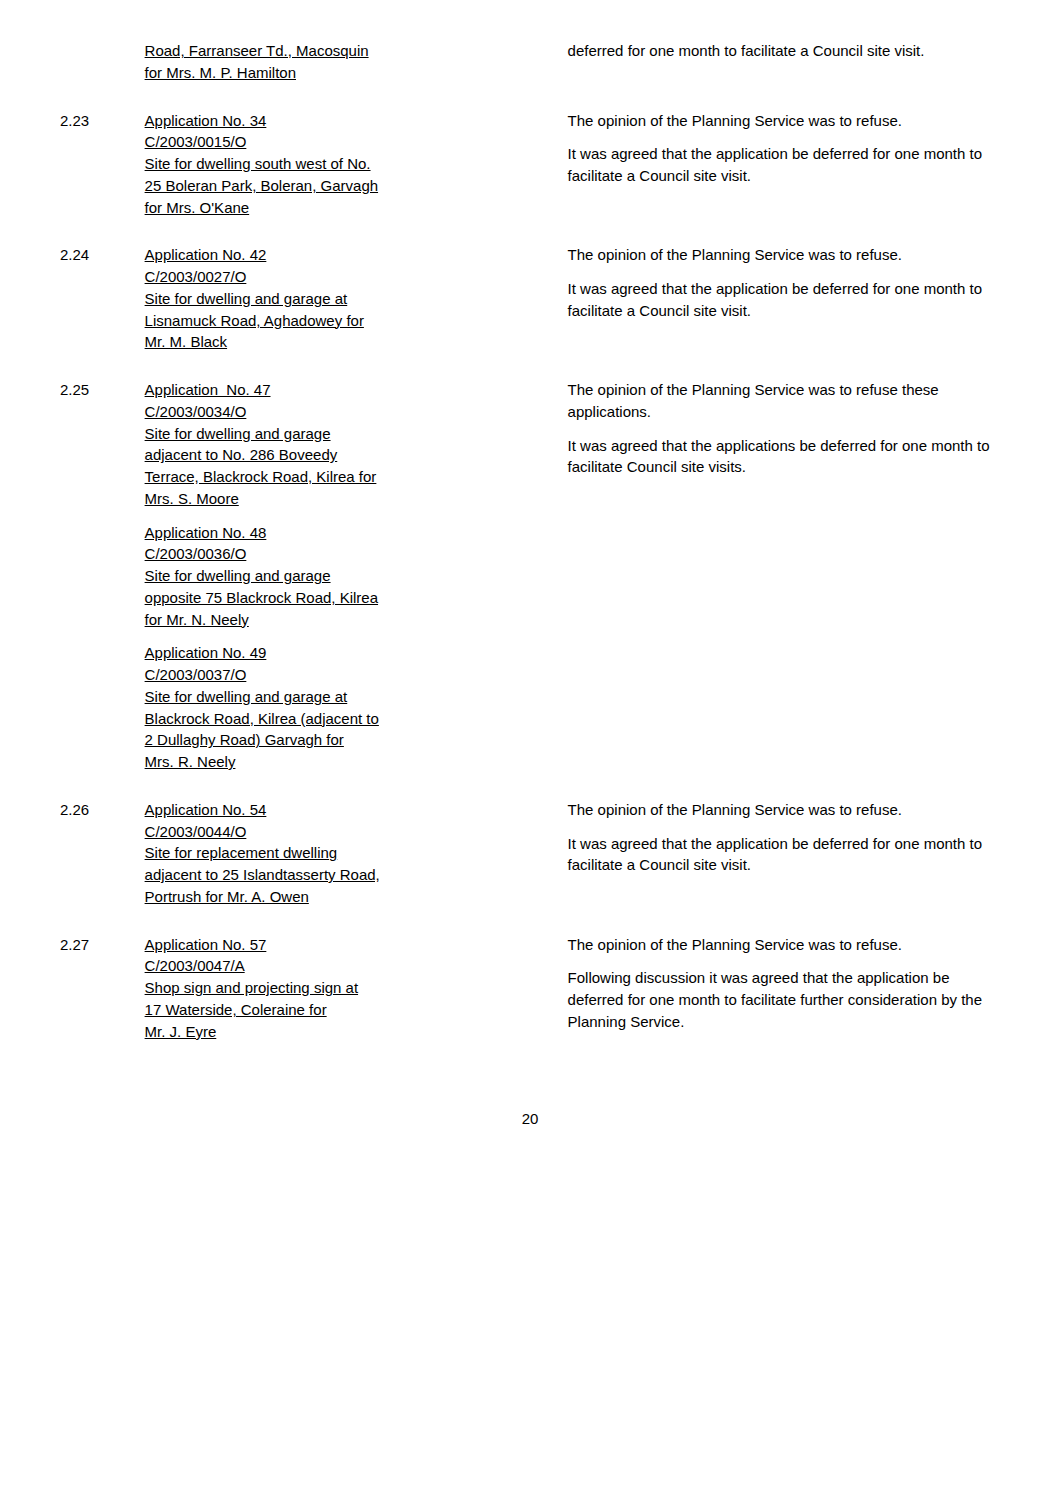| | Road, Farranseer Td., Macosquin for Mrs. M. P. Hamilton | deferred for one month to facilitate a Council site visit. |
| 2.23 | Application No. 34 C/2003/0015/O Site for dwelling south west of No. 25 Boleran Park, Boleran, Garvagh for Mrs. O'Kane | The opinion of the Planning Service was to refuse. It was agreed that the application be deferred for one month to facilitate a Council site visit. |
| 2.24 | Application No. 42 C/2003/0027/O Site for dwelling and garage at Lisnamuck Road, Aghadowey for Mr. M. Black | The opinion of the Planning Service was to refuse. It was agreed that the application be deferred for one month to facilitate a Council site visit. |
| 2.25 | Application No. 47 C/2003/0034/O Site for dwelling and garage adjacent to No. 286 Boveedy Terrace, Blackrock Road, Kilrea for Mrs. S. Moore Application No. 48 C/2003/0036/O Site for dwelling and garage opposite 75 Blackrock Road, Kilrea for Mr. N. Neely Application No. 49 C/2003/0037/O Site for dwelling and garage at Blackrock Road, Kilrea (adjacent to 2 Dullaghy Road) Garvagh for Mrs. R. Neely | The opinion of the Planning Service was to refuse these applications. It was agreed that the applications be deferred for one month to facilitate Council site visits. |
| 2.26 | Application No. 54 C/2003/0044/O Site for replacement dwelling adjacent to 25 Islandtasserty Road, Portrush for Mr. A. Owen | The opinion of the Planning Service was to refuse. It was agreed that the application be deferred for one month to facilitate a Council site visit. |
| 2.27 | Application No. 57 C/2003/0047/A Shop sign and projecting sign at 17 Waterside, Coleraine for Mr. J. Eyre | The opinion of the Planning Service was to refuse. Following discussion it was agreed that the application be deferred for one month to facilitate further consideration by the Planning Service. |
20